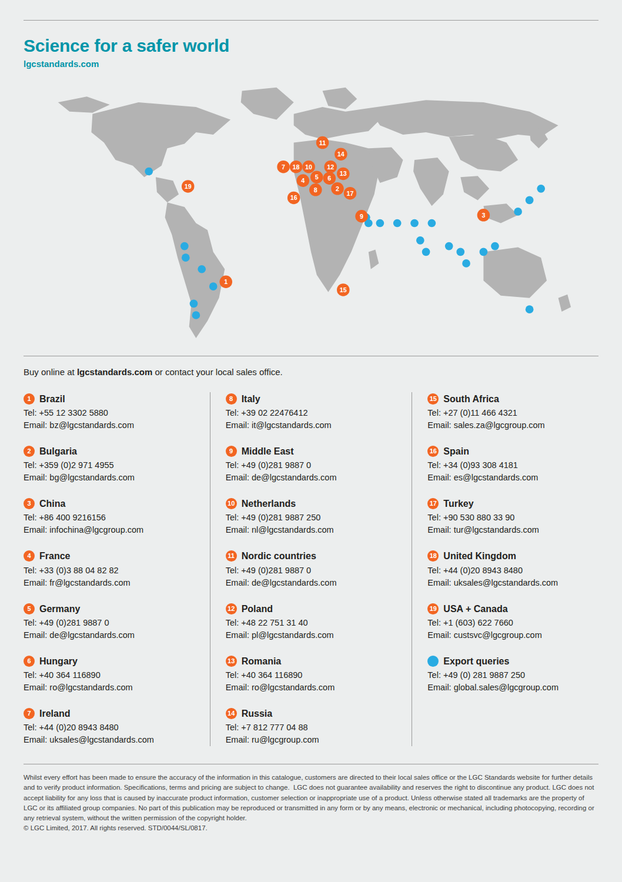Science for a safer world
lgcstandards.com
World map with numbered LGC Standards office locations 11 14 7 18 10 12 4 5 6 13 8 2 17 16 19 9 3 1 15
Buy online at lgcstandards.com or contact your local sales office.
1 Brazil
Tel: +55 12 3302 5880
Email: bz@lgcstandards.com
2 Bulgaria
Tel: +359 (0)2 971 4955
Email: bg@lgcstandards.com
3 China
Tel: +86 400 9216156
Email: infochina@lgcgroup.com
4 France
Tel: +33 (0)3 88 04 82 82
Email: fr@lgcstandards.com
5 Germany
Tel: +49 (0)281 9887 0
Email: de@lgcstandards.com
6 Hungary
Tel: +40 364 116890
Email: ro@lgcstandards.com
7 Ireland
Tel: +44 (0)20 8943 8480
Email: uksales@lgcstandards.com
8 Italy
Tel: +39 02 22476412
Email: it@lgcstandards.com
9 Middle East
Tel: +49 (0)281 9887 0
Email: de@lgcstandards.com
10 Netherlands
Tel: +49 (0)281 9887 250
Email: nl@lgcstandards.com
11 Nordic countries
Tel: +49 (0)281 9887 0
Email: de@lgcstandards.com
12 Poland
Tel: +48 22 751 31 40
Email: pl@lgcstandards.com
13 Romania
Tel: +40 364 116890
Email: ro@lgcstandards.com
14 Russia
Tel: +7 812 777 04 88
Email: ru@lgcgroup.com
15 South Africa
Tel: +27 (0)11 466 4321
Email: sales.za@lgcgroup.com
16 Spain
Tel: +34 (0)93 308 4181
Email: es@lgcstandards.com
17 Turkey
Tel: +90 530 880 33 90
Email: tur@lgcstandards.com
18 United Kingdom
Tel: +44 (0)20 8943 8480
Email: uksales@lgcstandards.com
19 USA + Canada
Tel: +1 (603) 622 7660
Email: custsvc@lgcgroup.com
•Export queries
Tel: +49 (0) 281 9887 250
Email: global.sales@lgcgroup.com
Whilst every effort has been made to ensure the accuracy of the information in this catalogue, customers are directed to their local sales office or the LGC Standards website for further details and to verify product information. Specifications, terms and pricing are subject to change. LGC does not guarantee availability and reserves the right to discontinue any product. LGC does not accept liability for any loss that is caused by inaccurate product information, customer selection or inappropriate use of a product. Unless otherwise stated all trademarks are the property of LGC or its affiliated group companies. No part of this publication may be reproduced or transmitted in any form or by any means, electronic or mechanical, including photocopying, recording or any retrieval system, without the written permission of the copyright holder.
© LGC Limited, 2017. All rights reserved. STD/0044/SL/0817.